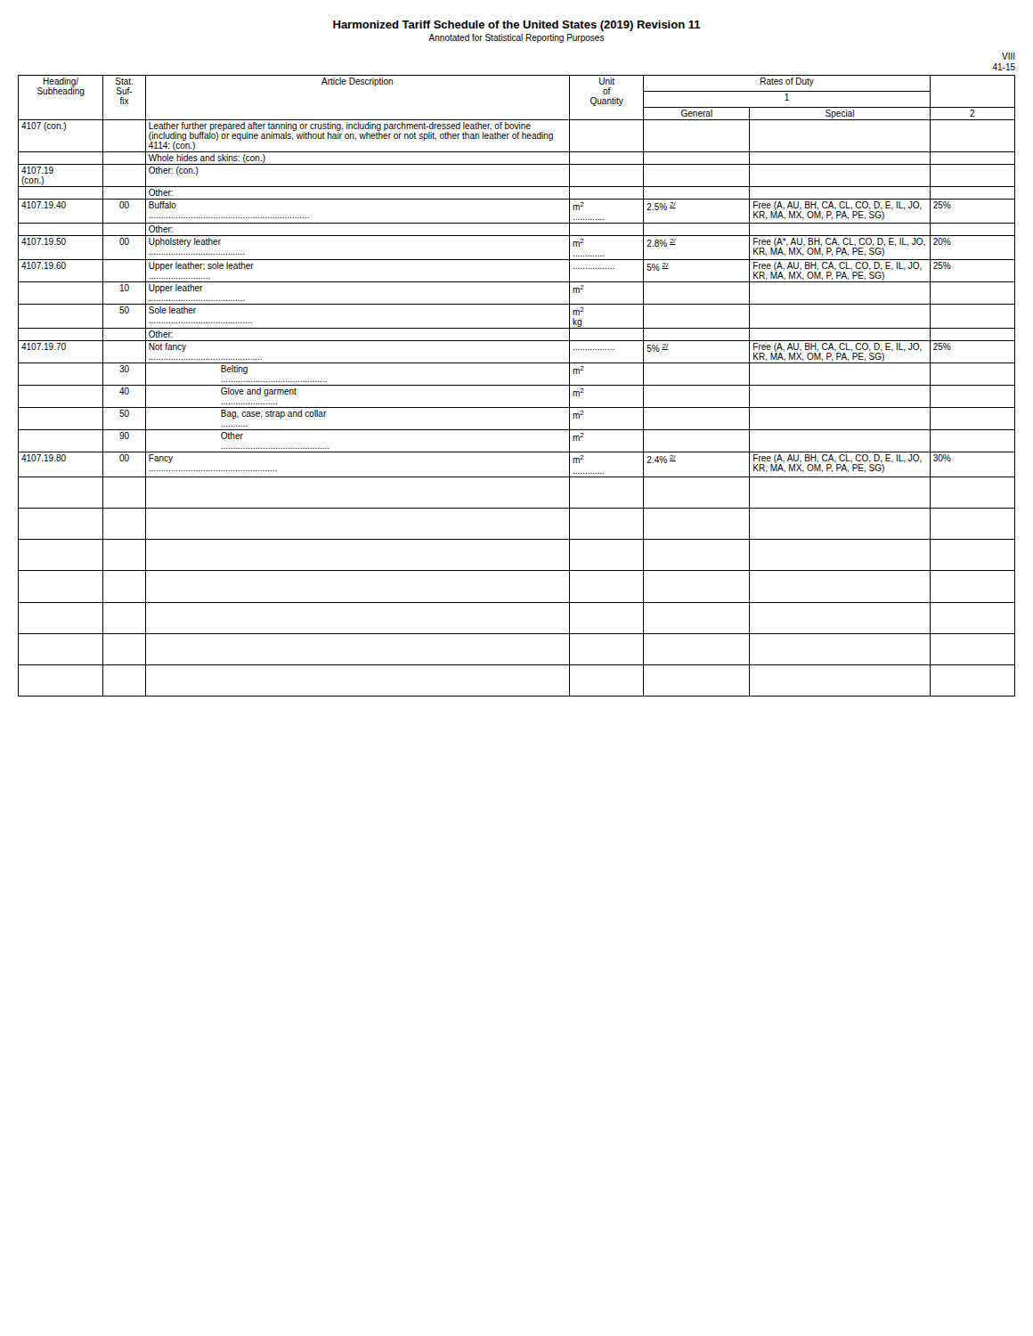Harmonized Tariff Schedule of the United States (2019) Revision 11
Annotated for Statistical Reporting Purposes
VIII
41-15
| Heading/ Subheading | Stat. Suf- fix | Article Description | Unit of Quantity | Rates of Duty | |
| --- | --- | --- | --- | --- | --- |
| 1 |
| | | | | General | Special | 2 |
| 4107 (con.) | | Leather further prepared after tanning or crusting, including parchment-dressed leather, of bovine (including buffalo) or equine animals, without hair on, whether or not split, other than leather of heading 4114: (con.) | | | | |
| | | Whole hides and skins: (con.) | | | | |
| 4107.19 (con.) | | Other: (con.) | | | | |
| | | Other: | | | | |
| 4107.19.40 | 00 | Buffalo ................................................................. | m 2 ............. | 2.5% 2/ | Free (A, AU, BH, CA, CL, CO, D, E, IL, JO, KR, MA, MX, OM, P, PA, PE, SG) | 25% |
| | | Other: | | | | |
| 4107.19.50 | 00 | Upholstery leather ....................................... | m 2 ............. | 2.8% 2/ | Free (A*, AU, BH, CA, CL, CO, D, E, IL, JO, KR, MA, MX, OM, P, PA, PE, SG) | 20% |
| 4107.19.60 | | Upper leather; sole leather ......................... | ................. | 5% 2/ | Free (A, AU, BH, CA, CL, CO, D, E, IL, JO, KR, MA, MX, OM, P, PA, PE, SG) | 25% |
| | 10 | Upper leather ....................................... | m 2 | | | |
| | 50 | Sole leather .......................................... | m 2 kg | | | |
| | | Other: | | | | |
| 4107.19.70 | | Not fancy .............................................. | ................. | 5% 2/ | Free (A, AU, BH, CA, CL, CO, D, E, IL, JO, KR, MA, MX, OM, P, PA, PE, SG) | 25% |
| | 30 | Belting ........................................... | m 2 | | | |
| | 40 | Glove and garment ....................... | m 2 | | | |
| | 50 | Bag, case, strap and collar ........... | m 2 | | | |
| | 90 | Other ............................................ | m 2 | | | |
| 4107.19.80 | 00 | Fancy .................................................... | m 2 ............. | 2.4% 2/ | Free (A, AU, BH, CA, CL, CO, D, E, IL, JO, KR, MA, MX, OM, P, PA, PE, SG) | 30% |